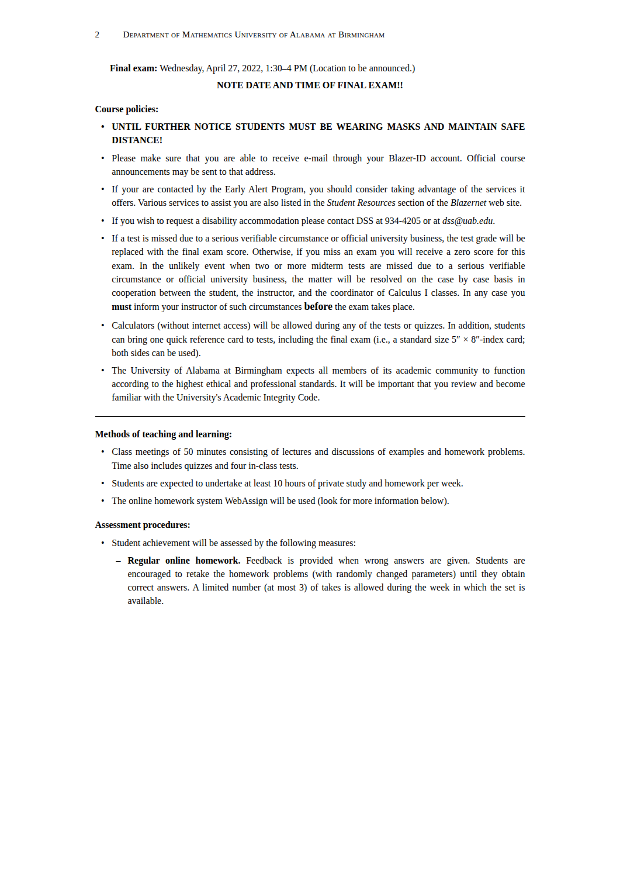2 Department of Mathematics University of Alabama at Birmingham
Final exam: Wednesday, April 27, 2022, 1:30–4 PM (Location to be announced.)
NOTE DATE AND TIME OF FINAL EXAM!!
Course policies:
UNTIL FURTHER NOTICE STUDENTS MUST BE WEARING MASKS AND MAINTAIN SAFE DISTANCE!
Please make sure that you are able to receive e-mail through your Blazer-ID account. Official course announcements may be sent to that address.
If your are contacted by the Early Alert Program, you should consider taking advantage of the services it offers. Various services to assist you are also listed in the Student Resources section of the Blazernet web site.
If you wish to request a disability accommodation please contact DSS at 934-4205 or at dss@uab.edu.
If a test is missed due to a serious verifiable circumstance or official university business, the test grade will be replaced with the final exam score. Otherwise, if you miss an exam you will receive a zero score for this exam. In the unlikely event when two or more midterm tests are missed due to a serious verifiable circumstance or official university business, the matter will be resolved on the case by case basis in cooperation between the student, the instructor, and the coordinator of Calculus I classes. In any case you must inform your instructor of such circumstances before the exam takes place.
Calculators (without internet access) will be allowed during any of the tests or quizzes. In addition, students can bring one quick reference card to tests, including the final exam (i.e., a standard size 5″ × 8″-index card; both sides can be used).
The University of Alabama at Birmingham expects all members of its academic community to function according to the highest ethical and professional standards. It will be important that you review and become familiar with the University's Academic Integrity Code.
Methods of teaching and learning:
Class meetings of 50 minutes consisting of lectures and discussions of examples and homework problems. Time also includes quizzes and four in-class tests.
Students are expected to undertake at least 10 hours of private study and homework per week.
The online homework system WebAssign will be used (look for more information below).
Assessment procedures:
Student achievement will be assessed by the following measures:
Regular online homework. Feedback is provided when wrong answers are given. Students are encouraged to retake the homework problems (with randomly changed parameters) until they obtain correct answers. A limited number (at most 3) of takes is allowed during the week in which the set is available.